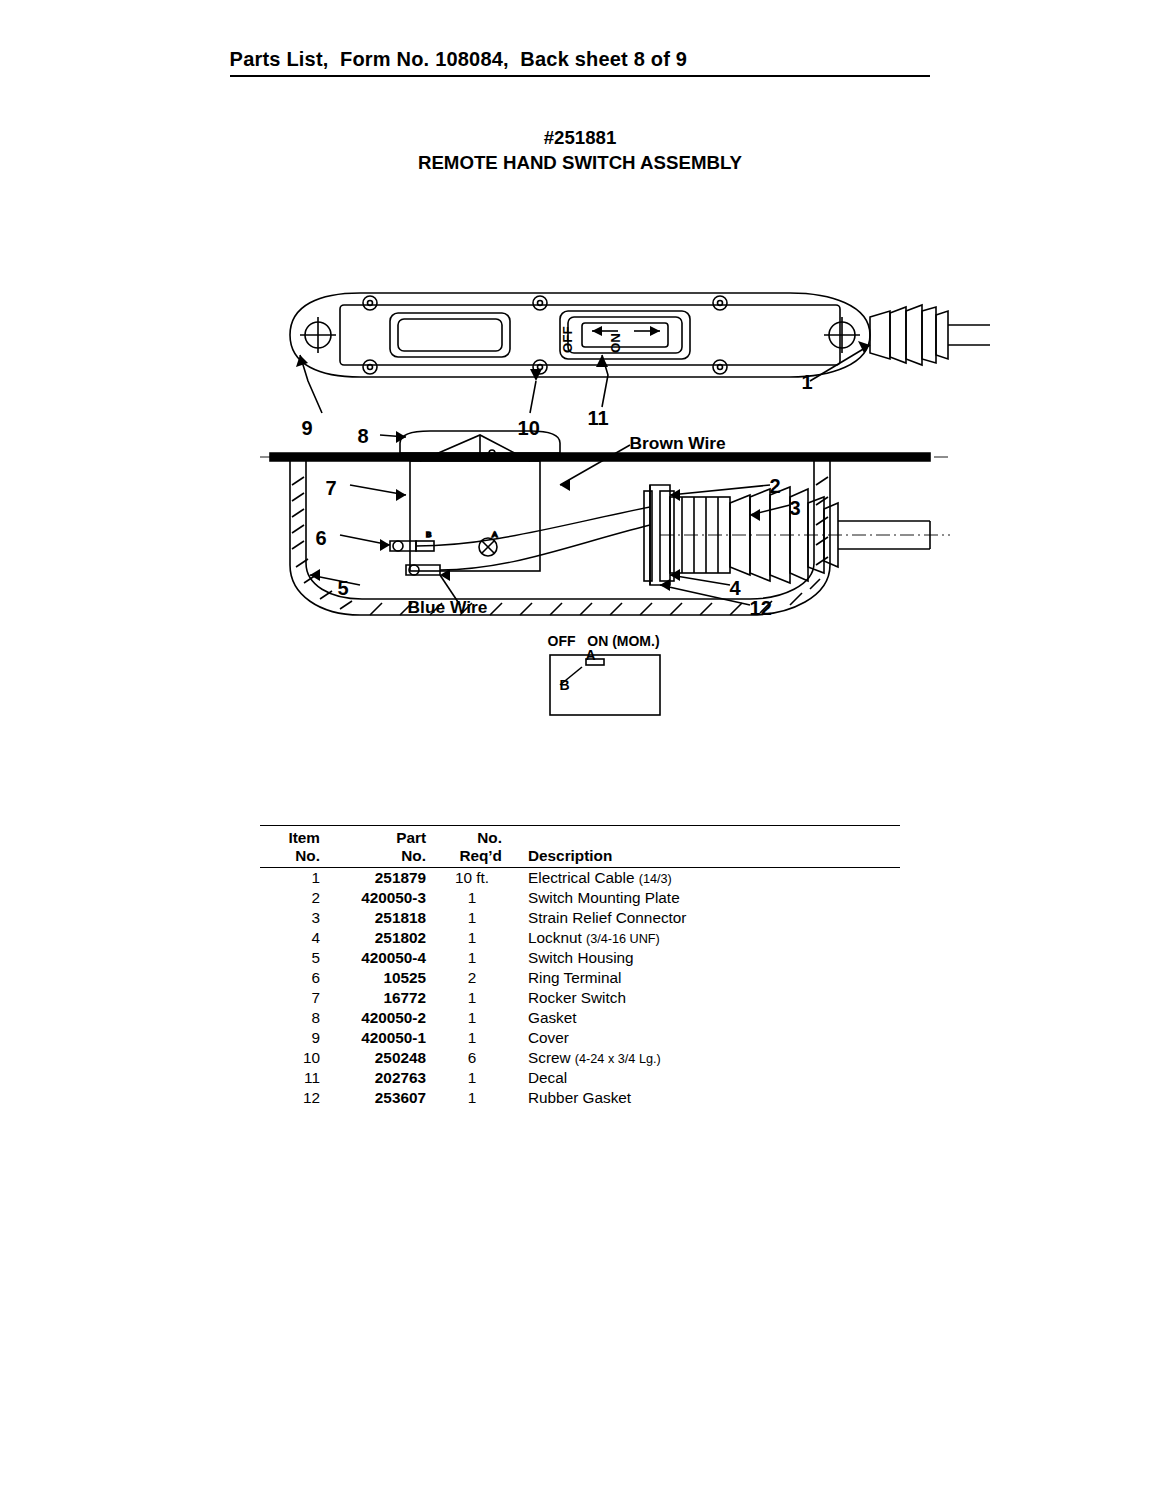Parts List, Form No. 108084, Back sheet 8 of 9
#251881
REMOTE HAND SWITCH ASSEMBLY
B A
9
10
11
1
8
7
6
5
2
3
4
12
Brown Wire
Blue Wire
OFF ON (MOM.)
A
B
OFF
ON
| Item | Part | No. | |
| --- | --- | --- | --- |
| No. | No. | Req’d | Description |
| 1 | 251879 | 10 ft. | Electrical Cable (14/3) |
| 2 | 420050-3 | 1 | Switch Mounting Plate |
| 3 | 251818 | 1 | Strain Relief Connector |
| 4 | 251802 | 1 | Locknut (3/4-16 UNF) |
| 5 | 420050-4 | 1 | Switch Housing |
| 6 | 10525 | 2 | Ring Terminal |
| 7 | 16772 | 1 | Rocker Switch |
| 8 | 420050-2 | 1 | Gasket |
| 9 | 420050-1 | 1 | Cover |
| 10 | 250248 | 6 | Screw (4-24 x 3/4 Lg.) |
| 11 | 202763 | 1 | Decal |
| 12 | 253607 | 1 | Rubber Gasket |